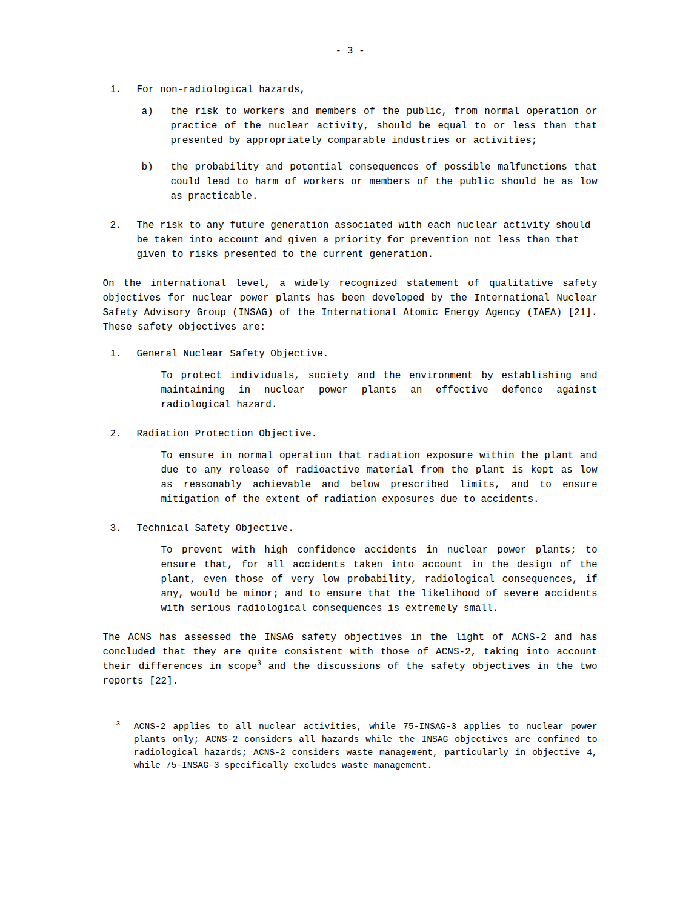- 3 -
For non-radiological hazards,
the risk to workers and members of the public, from normal operation or practice of the nuclear activity, should be equal to or less than that presented by appropriately comparable industries or activities;
the probability and potential consequences of possible malfunctions that could lead to harm of workers or members of the public should be as low as practicable.
The risk to any future generation associated with each nuclear activity should be taken into account and given a priority for prevention not less than that given to risks presented to the current generation.
On the international level, a widely recognized statement of qualitative safety objectives for nuclear power plants has been developed by the International Nuclear Safety Advisory Group (INSAG) of the International Atomic Energy Agency (IAEA) [21]. These safety objectives are:
General Nuclear Safety Objective.
To protect individuals, society and the environment by establishing and maintaining in nuclear power plants an effective defence against radiological hazard.
Radiation Protection Objective.
To ensure in normal operation that radiation exposure within the plant and due to any release of radioactive material from the plant is kept as low as reasonably achievable and below prescribed limits, and to ensure mitigation of the extent of radiation exposures due to accidents.
Technical Safety Objective.
To prevent with high confidence accidents in nuclear power plants; to ensure that, for all accidents taken into account in the design of the plant, even those of very low probability, radiological consequences, if any, would be minor; and to ensure that the likelihood of severe accidents with serious radiological consequences is extremely small.
The ACNS has assessed the INSAG safety objectives in the light of ACNS-2 and has concluded that they are quite consistent with those of ACNS-2, taking into account their differences in scope3 and the discussions of the safety objectives in the two reports [22].
3
ACNS-2 applies to all nuclear activities, while 75-INSAG-3 applies to nuclear power plants only; ACNS-2 considers all hazards while the INSAG objectives are confined to radiological hazards; ACNS-2 considers waste management, particularly in objective 4, while 75-INSAG-3 specifically excludes waste management.